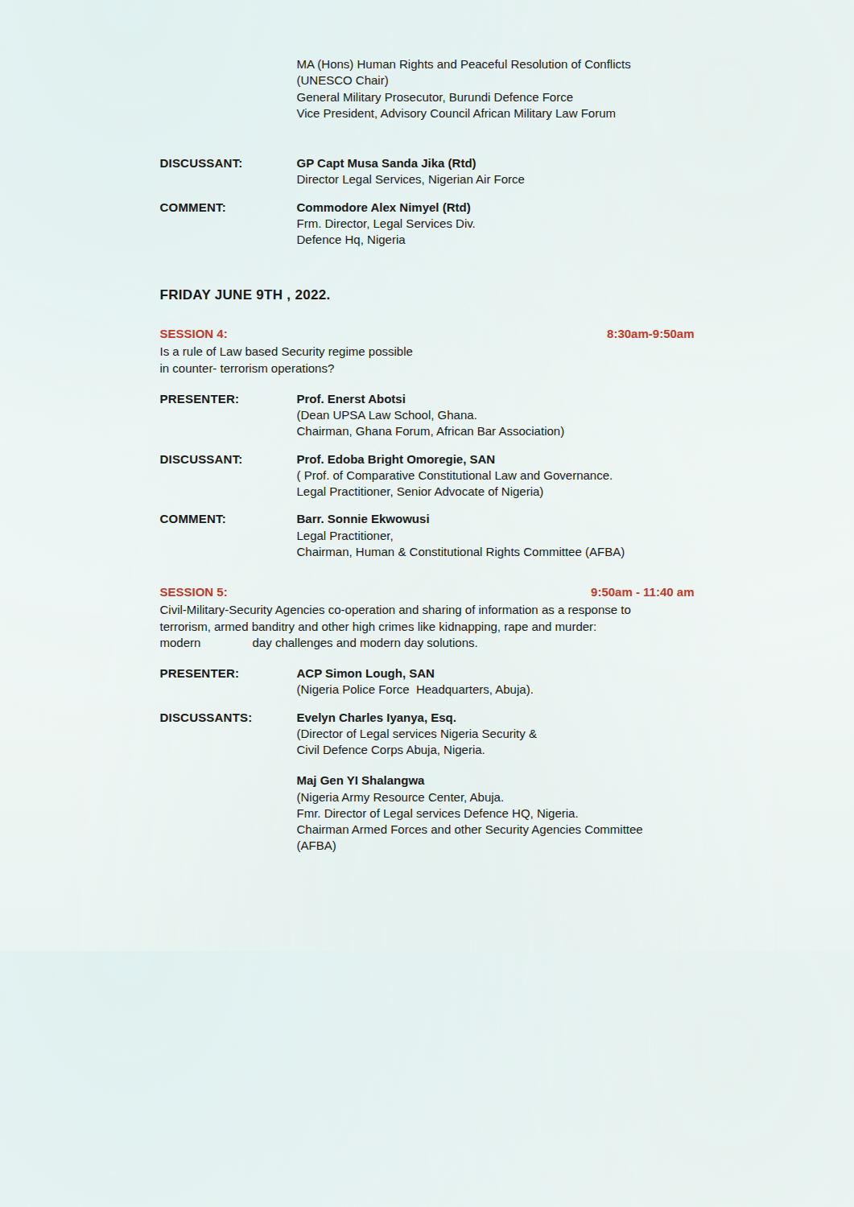MA (Hons) Human Rights and Peaceful Resolution of Conflicts
(UNESCO Chair)
General Military Prosecutor, Burundi Defence Force
Vice President, Advisory Council African Military Law Forum
DISCUSSANT:
GP Capt Musa Sanda Jika (Rtd)
Director Legal Services, Nigerian Air Force
COMMENT:
Commodore Alex Nimyel (Rtd)
Frm. Director, Legal Services Div.
Defence Hq, Nigeria
FRIDAY JUNE 9TH , 2022.
SESSION 4: 8:30am-9:50am
Is a rule of Law based Security regime possible
in counter- terrorism operations?
PRESENTER:
Prof. Enerst Abotsi
(Dean UPSA Law School, Ghana.
Chairman, Ghana Forum, African Bar Association)
DISCUSSANT:
Prof. Edoba Bright Omoregie, SAN
( Prof. of Comparative Constitutional Law and Governance.
Legal Practitioner, Senior Advocate of Nigeria)
COMMENT:
Barr. Sonnie Ekwowusi
Legal Practitioner,
Chairman, Human & Constitutional Rights Committee (AFBA)
SESSION 5: 9:50am - 11:40 am
Civil-Military-Security Agencies co-operation and sharing of information as a response to
terrorism, armed banditry and other high crimes like kidnapping, rape and murder:
modern day challenges and modern day solutions.
PRESENTER:
ACP Simon Lough, SAN
(Nigeria Police Force Headquarters, Abuja).
DISCUSSANTS:
Evelyn Charles Iyanya, Esq.
(Director of Legal services Nigeria Security &
Civil Defence Corps Abuja, Nigeria.
Maj Gen YI Shalangwa
(Nigeria Army Resource Center, Abuja.
Fmr. Director of Legal services Defence HQ, Nigeria.
Chairman Armed Forces and other Security Agencies Committee
(AFBA)